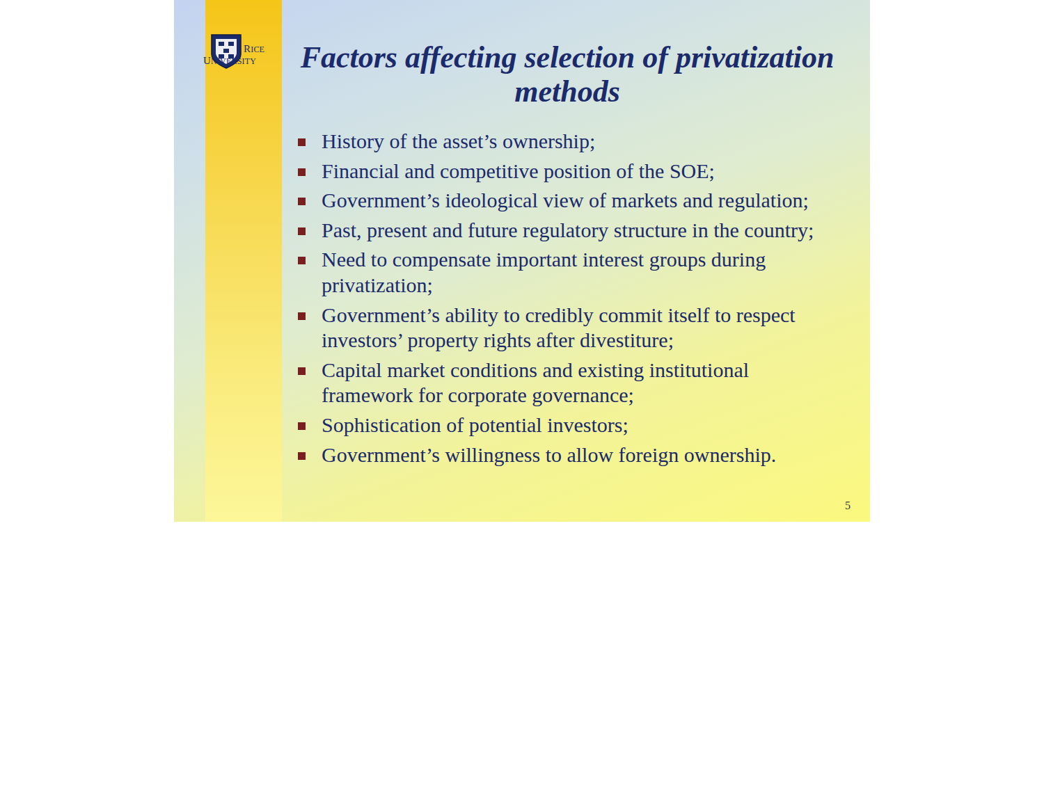RICE UNIVERSITY
Factors affecting selection of privatization methods
History of the asset’s ownership;
Financial and competitive position of the SOE;
Government’s ideological view of markets and regulation;
Past, present and future regulatory structure in the country;
Need to compensate important interest groups during privatization;
Government’s ability to credibly commit itself to respect investors’ property rights after divestiture;
Capital market conditions and existing institutional framework for corporate governance;
Sophistication of potential investors;
Government’s willingness to allow foreign ownership.
5